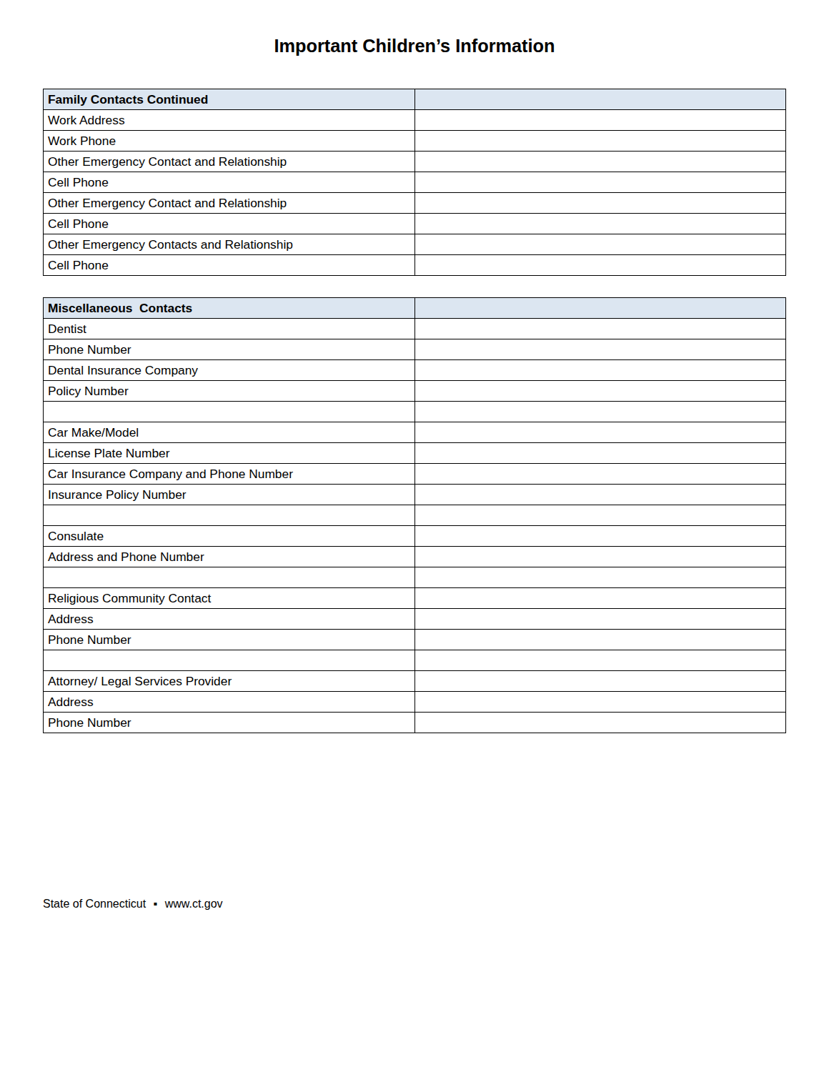Important Children’s Information
| Family Contacts Continued | |
| --- | --- |
| Work Address | |
| Work Phone | |
| Other Emergency Contact and Relationship | |
| Cell Phone | |
| Other Emergency Contact and Relationship | |
| Cell Phone | |
| Other Emergency Contacts and Relationship | |
| Cell Phone | |
| Miscellaneous Contacts | |
| --- | --- |
| Dentist | |
| Phone Number | |
| Dental Insurance Company | |
| Policy Number | |
| Car Make/Model | |
| License Plate Number | |
| Car Insurance Company and Phone Number | |
| Insurance Policy Number | |
| Consulate | |
| Address and Phone Number | |
| Religious Community Contact | |
| Address | |
| Phone Number | |
| Attorney/ Legal Services Provider | |
| Address | |
| Phone Number | |
State of Connecticut ▪ www.ct.gov